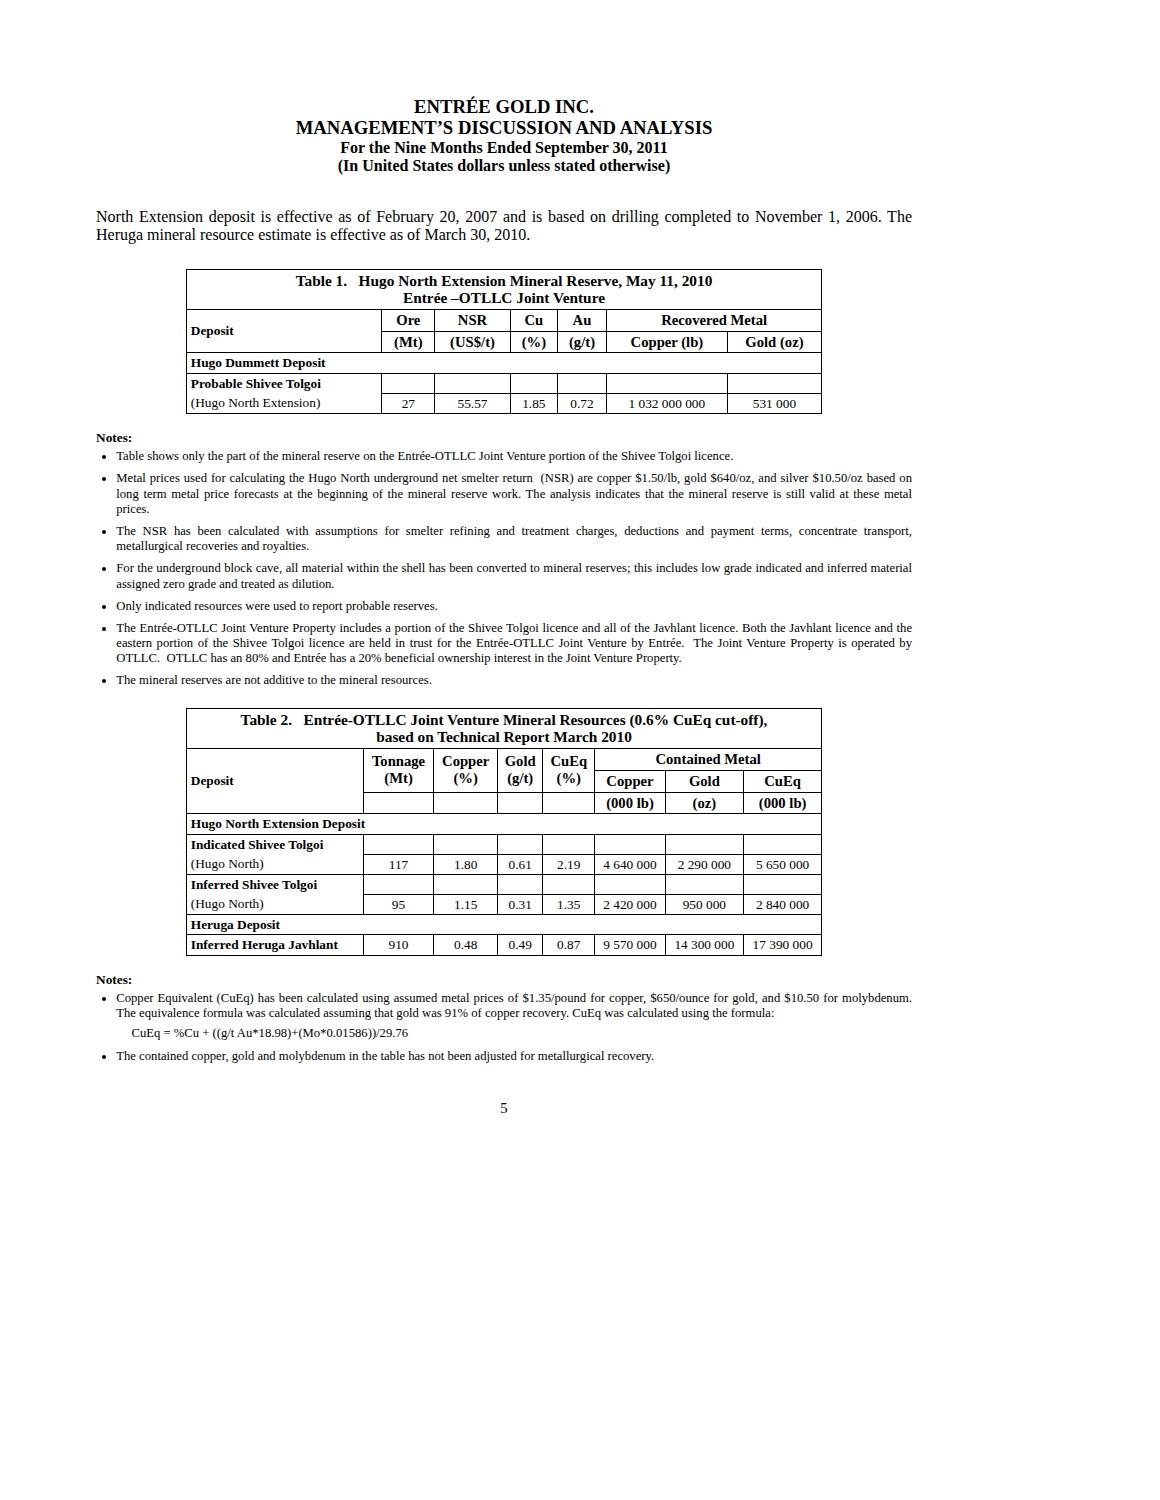ENTRÉE GOLD INC.
MANAGEMENT’S DISCUSSION AND ANALYSIS
For the Nine Months Ended September 30, 2011
(In United States dollars unless stated otherwise)
North Extension deposit is effective as of February 20, 2007 and is based on drilling completed to November 1, 2006. The Heruga mineral resource estimate is effective as of March 30, 2010.
| Table 1. Hugo North Extension Mineral Reserve, May 11, 2010 Entrée –OTLLC Joint Venture |
| Deposit | Ore | NSR | Cu | Au | Recovered Metal |
| (Mt) | (US$/t) | (%) | (g/t) | Copper (lb) | Gold (oz) |
| Hugo Dummett Deposit |
| Probable Shivee Tolgoi | | | | | | |
| (Hugo North Extension) | 27 | 55.57 | 1.85 | 0.72 | 1 032 000 000 | 531 000 |
Notes:
Table shows only the part of the mineral reserve on the Entrée-OTLLC Joint Venture portion of the Shivee Tolgoi licence.
Metal prices used for calculating the Hugo North underground net smelter return (NSR) are copper $1.50/lb, gold $640/oz, and silver $10.50/oz based on long term metal price forecasts at the beginning of the mineral reserve work. The analysis indicates that the mineral reserve is still valid at these metal prices.
The NSR has been calculated with assumptions for smelter refining and treatment charges, deductions and payment terms, concentrate transport, metallurgical recoveries and royalties.
For the underground block cave, all material within the shell has been converted to mineral reserves; this includes low grade indicated and inferred material assigned zero grade and treated as dilution.
Only indicated resources were used to report probable reserves.
The Entrée-OTLLC Joint Venture Property includes a portion of the Shivee Tolgoi licence and all of the Javhlant licence. Both the Javhlant licence and the eastern portion of the Shivee Tolgoi licence are held in trust for the Entrée-OTLLC Joint Venture by Entrée. The Joint Venture Property is operated by OTLLC. OTLLC has an 80% and Entrée has a 20% beneficial ownership interest in the Joint Venture Property.
The mineral reserves are not additive to the mineral resources.
| Table 2. Entrée-OTLLC Joint Venture Mineral Resources (0.6% CuEq cut-off), based on Technical Report March 2010 |
| Deposit | Tonnage (Mt) | Copper (%) | Gold (g/t) | CuEq (%) | Contained Metal |
| Copper | Gold | CuEq |
| | | | | (000 lb) | (oz) | (000 lb) |
| Hugo North Extension Deposit |
| Indicated Shivee Tolgoi | | | | | | | |
| (Hugo North) | 117 | 1.80 | 0.61 | 2.19 | 4 640 000 | 2 290 000 | 5 650 000 |
| Inferred Shivee Tolgoi | | | | | | | |
| (Hugo North) | 95 | 1.15 | 0.31 | 1.35 | 2 420 000 | 950 000 | 2 840 000 |
| Heruga Deposit |
| Inferred Heruga Javhlant | 910 | 0.48 | 0.49 | 0.87 | 9 570 000 | 14 300 000 | 17 390 000 |
Notes:
Copper Equivalent (CuEq) has been calculated using assumed metal prices of $1.35/pound for copper, $650/ounce for gold, and $10.50 for molybdenum. The equivalence formula was calculated assuming that gold was 91% of copper recovery. CuEq was calculated using the formula:
CuEq = %Cu + ((g/t Au*18.98)+(Mo*0.01586))/29.76
The contained copper, gold and molybdenum in the table has not been adjusted for metallurgical recovery.
5